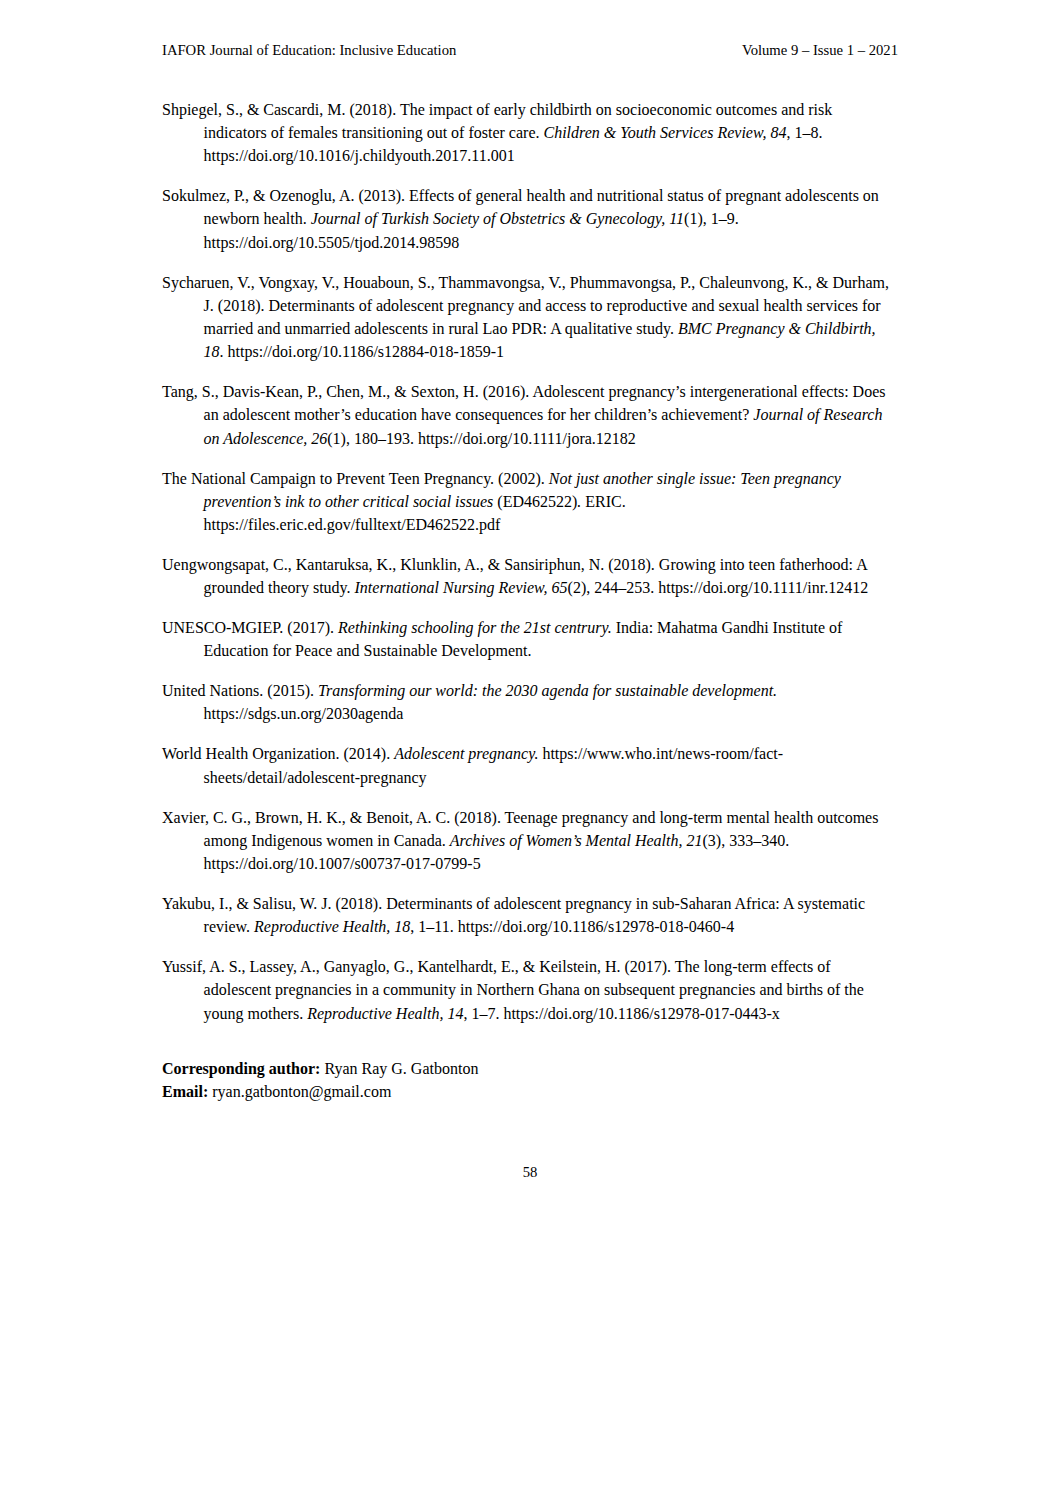IAFOR Journal of Education: Inclusive Education Volume 9 – Issue 1 – 2021
Shpiegel, S., & Cascardi, M. (2018). The impact of early childbirth on socioeconomic outcomes and risk indicators of females transitioning out of foster care. Children & Youth Services Review, 84, 1–8. https://doi.org/10.1016/j.childyouth.2017.11.001
Sokulmez, P., & Ozenoglu, A. (2013). Effects of general health and nutritional status of pregnant adolescents on newborn health. Journal of Turkish Society of Obstetrics & Gynecology, 11(1), 1–9. https://doi.org/10.5505/tjod.2014.98598
Sycharuen, V., Vongxay, V., Houaboun, S., Thammavongsa, V., Phummavongsa, P., Chaleunvong, K., & Durham, J. (2018). Determinants of adolescent pregnancy and access to reproductive and sexual health services for married and unmarried adolescents in rural Lao PDR: A qualitative study. BMC Pregnancy & Childbirth, 18. https://doi.org/10.1186/s12884-018-1859-1
Tang, S., Davis-Kean, P., Chen, M., & Sexton, H. (2016). Adolescent pregnancy’s intergenerational effects: Does an adolescent mother’s education have consequences for her children’s achievement? Journal of Research on Adolescence, 26(1), 180–193. https://doi.org/10.1111/jora.12182
The National Campaign to Prevent Teen Pregnancy. (2002). Not just another single issue: Teen pregnancy prevention’s ink to other critical social issues (ED462522). ERIC. https://files.eric.ed.gov/fulltext/ED462522.pdf
Uengwongsapat, C., Kantaruksa, K., Klunklin, A., & Sansiriphun, N. (2018). Growing into teen fatherhood: A grounded theory study. International Nursing Review, 65(2), 244–253. https://doi.org/10.1111/inr.12412
UNESCO-MGIEP. (2017). Rethinking schooling for the 21st centrury. India: Mahatma Gandhi Institute of Education for Peace and Sustainable Development.
United Nations. (2015). Transforming our world: the 2030 agenda for sustainable development. https://sdgs.un.org/2030agenda
World Health Organization. (2014). Adolescent pregnancy. https://www.who.int/news-room/fact-sheets/detail/adolescent-pregnancy
Xavier, C. G., Brown, H. K., & Benoit, A. C. (2018). Teenage pregnancy and long-term mental health outcomes among Indigenous women in Canada. Archives of Women’s Mental Health, 21(3), 333–340. https://doi.org/10.1007/s00737-017-0799-5
Yakubu, I., & Salisu, W. J. (2018). Determinants of adolescent pregnancy in sub-Saharan Africa: A systematic review. Reproductive Health, 18, 1–11. https://doi.org/10.1186/s12978-018-0460-4
Yussif, A. S., Lassey, A., Ganyaglo, G., Kantelhardt, E., & Keilstein, H. (2017). The long-term effects of adolescent pregnancies in a community in Northern Ghana on subsequent pregnancies and births of the young mothers. Reproductive Health, 14, 1–7. https://doi.org/10.1186/s12978-017-0443-x
Corresponding author: Ryan Ray G. Gatbonton
Email: ryan.gatbonton@gmail.com
58